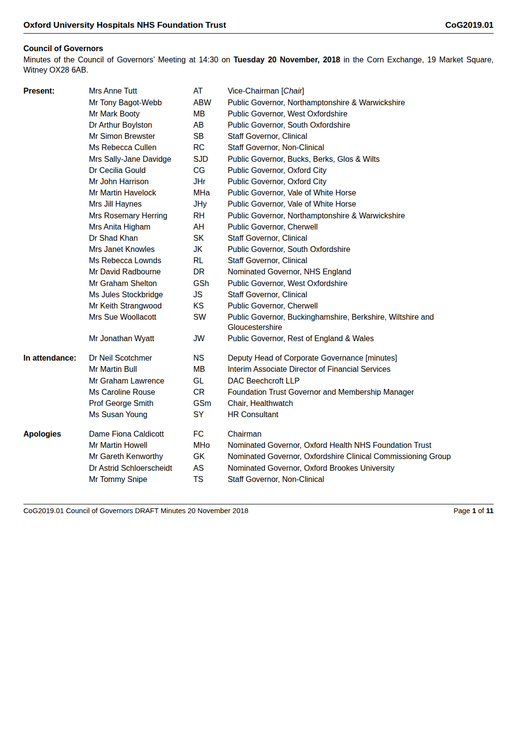Oxford University Hospitals NHS Foundation Trust CoG2019.01
Council of Governors
Minutes of the Council of Governors’ Meeting at 14:30 on Tuesday 20 November, 2018 in the Corn Exchange, 19 Market Square, Witney OX28 6AB.
| Present: | Mrs Anne Tutt | AT | Vice-Chairman [ Chair ] |
| | Mr Tony Bagot-Webb | ABW | Public Governor, Northamptonshire & Warwickshire |
| | Mr Mark Booty | MB | Public Governor, West Oxfordshire |
| | Dr Arthur Boylston | AB | Public Governor, South Oxfordshire |
| | Mr Simon Brewster | SB | Staff Governor, Clinical |
| | Ms Rebecca Cullen | RC | Staff Governor, Non-Clinical |
| | Mrs Sally-Jane Davidge | SJD | Public Governor, Bucks, Berks, Glos & Wilts |
| | Dr Cecilia Gould | CG | Public Governor, Oxford City |
| | Mr John Harrison | JHr | Public Governor, Oxford City |
| | Mr Martin Havelock | MHa | Public Governor, Vale of White Horse |
| | Mrs Jill Haynes | JHy | Public Governor, Vale of White Horse |
| | Mrs Rosemary Herring | RH | Public Governor, Northamptonshire & Warwickshire |
| | Mrs Anita Higham | AH | Public Governor, Cherwell |
| | Dr Shad Khan | SK | Staff Governor, Clinical |
| | Mrs Janet Knowles | JK | Public Governor, South Oxfordshire |
| | Ms Rebecca Lownds | RL | Staff Governor, Clinical |
| | Mr David Radbourne | DR | Nominated Governor, NHS England |
| | Mr Graham Shelton | GSh | Public Governor, West Oxfordshire |
| | Ms Jules Stockbridge | JS | Staff Governor, Clinical |
| | Mr Keith Strangwood | KS | Public Governor, Cherwell |
| | Mrs Sue Woollacott | SW | Public Governor, Buckinghamshire, Berkshire, Wiltshire and Gloucestershire |
| | Mr Jonathan Wyatt | JW | Public Governor, Rest of England & Wales |
| In attendance: | Dr Neil Scotchmer | NS | Deputy Head of Corporate Governance [minutes] |
| | Mr Martin Bull | MB | Interim Associate Director of Financial Services |
| | Mr Graham Lawrence | GL | DAC Beechcroft LLP |
| | Ms Caroline Rouse | CR | Foundation Trust Governor and Membership Manager |
| | Prof George Smith | GSm | Chair, Healthwatch |
| | Ms Susan Young | SY | HR Consultant |
| Apologies | Dame Fiona Caldicott | FC | Chairman |
| | Mr Martin Howell | MHo | Nominated Governor, Oxford Health NHS Foundation Trust |
| | Mr Gareth Kenworthy | GK | Nominated Governor, Oxfordshire Clinical Commissioning Group |
| | Dr Astrid Schloerscheidt | AS | Nominated Governor, Oxford Brookes University |
| | Mr Tommy Snipe | TS | Staff Governor, Non-Clinical |
CoG2019.01 Council of Governors DRAFT Minutes 20 November 2018 Page 1 of 11